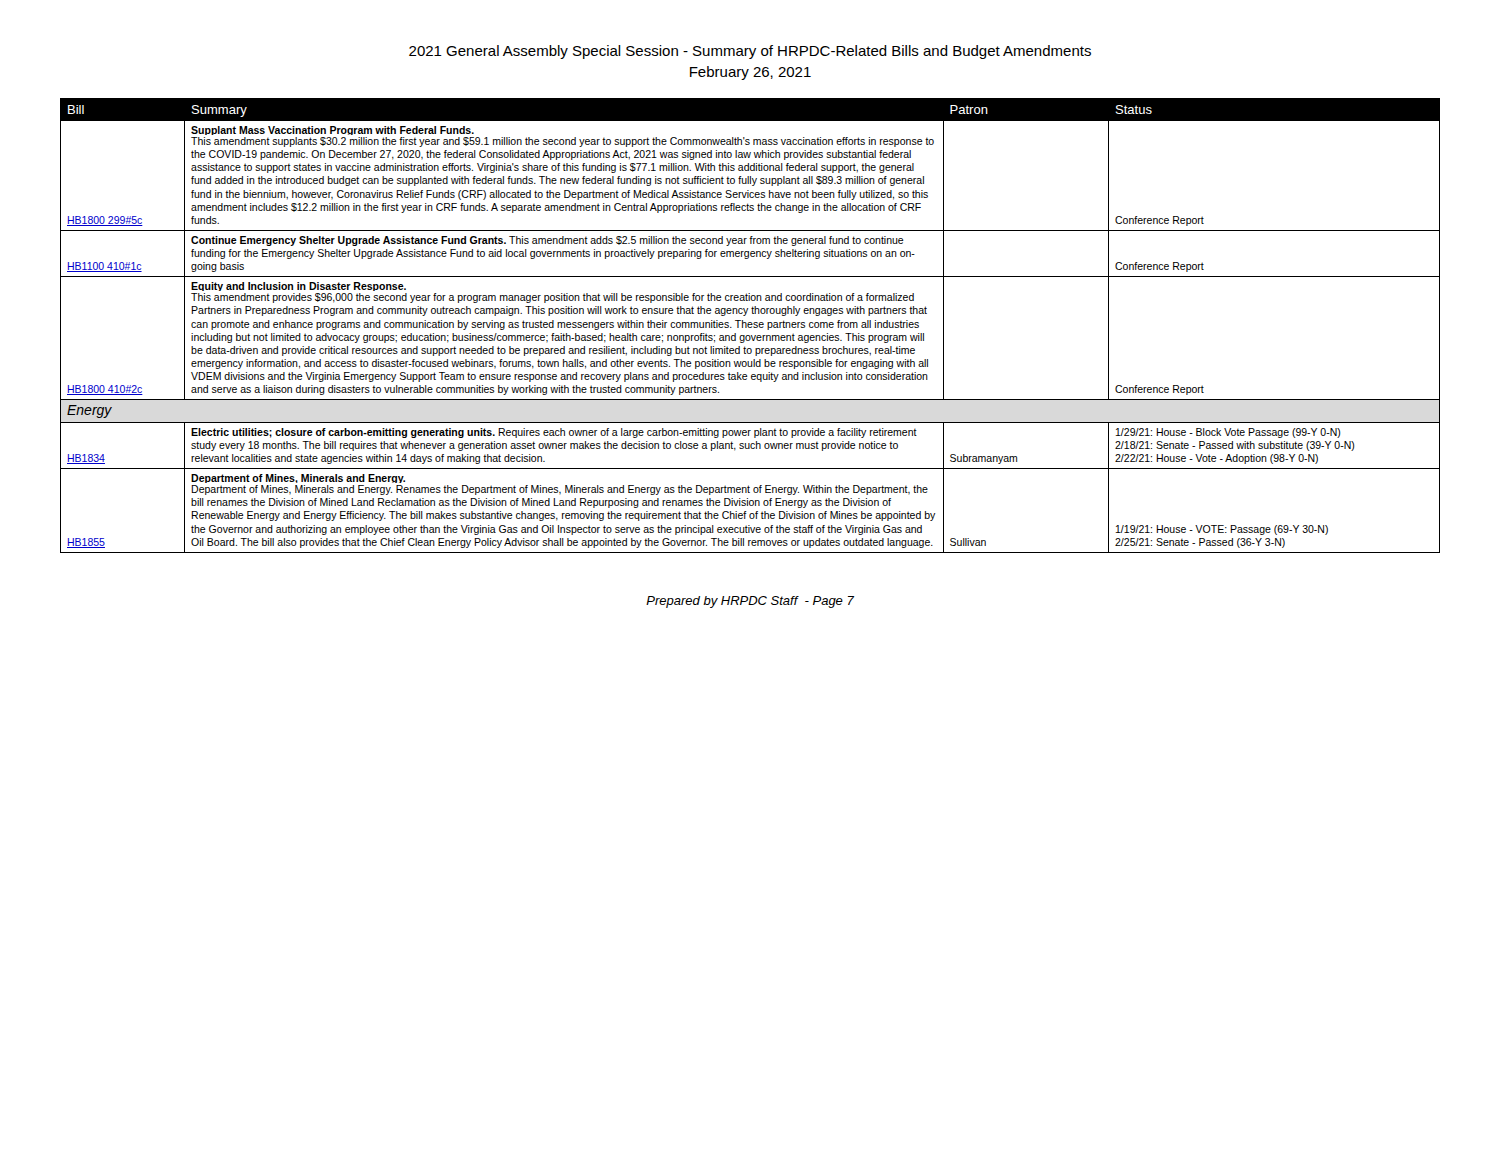2021 General Assembly Special Session - Summary of HRPDC-Related Bills and Budget Amendments
February 26, 2021
| Bill | Summary | Patron | Status |
| --- | --- | --- | --- |
| HB1800 299#5c | Supplant Mass Vaccination Program with Federal Funds. This amendment supplants $30.2 million the first year and $59.1 million the second year to support the Commonwealth's mass vaccination efforts in response to the COVID-19 pandemic. On December 27, 2020, the federal Consolidated Appropriations Act, 2021 was signed into law which provides substantial federal assistance to support states in vaccine administration efforts. Virginia's share of this funding is $77.1 million. With this additional federal support, the general fund added in the introduced budget can be supplanted with federal funds. The new federal funding is not sufficient to fully supplant all $89.3 million of general fund in the biennium, however, Coronavirus Relief Funds (CRF) allocated to the Department of Medical Assistance Services have not been fully utilized, so this amendment includes $12.2 million in the first year in CRF funds. A separate amendment in Central Appropriations reflects the change in the allocation of CRF funds. | | Conference Report |
| HB1100 410#1c | Continue Emergency Shelter Upgrade Assistance Fund Grants. This amendment adds $2.5 million the second year from the general fund to continue funding for the Emergency Shelter Upgrade Assistance Fund to aid local governments in proactively preparing for emergency sheltering situations on an on-going basis | | Conference Report |
| HB1800 410#2c | Equity and Inclusion in Disaster Response. This amendment provides $96,000 the second year for a program manager position that will be responsible for the creation and coordination of a formalized Partners in Preparedness Program and community outreach campaign. This position will work to ensure that the agency thoroughly engages with partners that can promote and enhance programs and communication by serving as trusted messengers within their communities. These partners come from all industries including but not limited to advocacy groups; education; business/commerce; faith-based; health care; nonprofits; and government agencies. This program will be data-driven and provide critical resources and support needed to be prepared and resilient, including but not limited to preparedness brochures, real-time emergency information, and access to disaster-focused webinars, forums, town halls, and other events. The position would be responsible for engaging with all VDEM divisions and the Virginia Emergency Support Team to ensure response and recovery plans and procedures take equity and inclusion into consideration and serve as a liaison during disasters to vulnerable communities by working with the trusted community partners. | | Conference Report |
| Energy |
| HB1834 | Electric utilities; closure of carbon-emitting generating units. Requires each owner of a large carbon-emitting power plant to provide a facility retirement study every 18 months. The bill requires that whenever a generation asset owner makes the decision to close a plant, such owner must provide notice to relevant localities and state agencies within 14 days of making that decision. | Subramanyam | 1/29/21: House - Block Vote Passage (99-Y 0-N) 2/18/21: Senate - Passed with substitute (39-Y 0-N) 2/22/21: House - Vote - Adoption (98-Y 0-N) |
| HB1855 | Department of Mines, Minerals and Energy. Department of Mines, Minerals and Energy. Renames the Department of Mines, Minerals and Energy as the Department of Energy. Within the Department, the bill renames the Division of Mined Land Reclamation as the Division of Mined Land Repurposing and renames the Division of Energy as the Division of Renewable Energy and Energy Efficiency. The bill makes substantive changes, removing the requirement that the Chief of the Division of Mines be appointed by the Governor and authorizing an employee other than the Virginia Gas and Oil Inspector to serve as the principal executive of the staff of the Virginia Gas and Oil Board. The bill also provides that the Chief Clean Energy Policy Advisor shall be appointed by the Governor. The bill removes or updates outdated language. | Sullivan | 1/19/21: House - VOTE: Passage (69-Y 30-N) 2/25/21: Senate - Passed (36-Y 3-N) |
Prepared by HRPDC Staff - Page 7